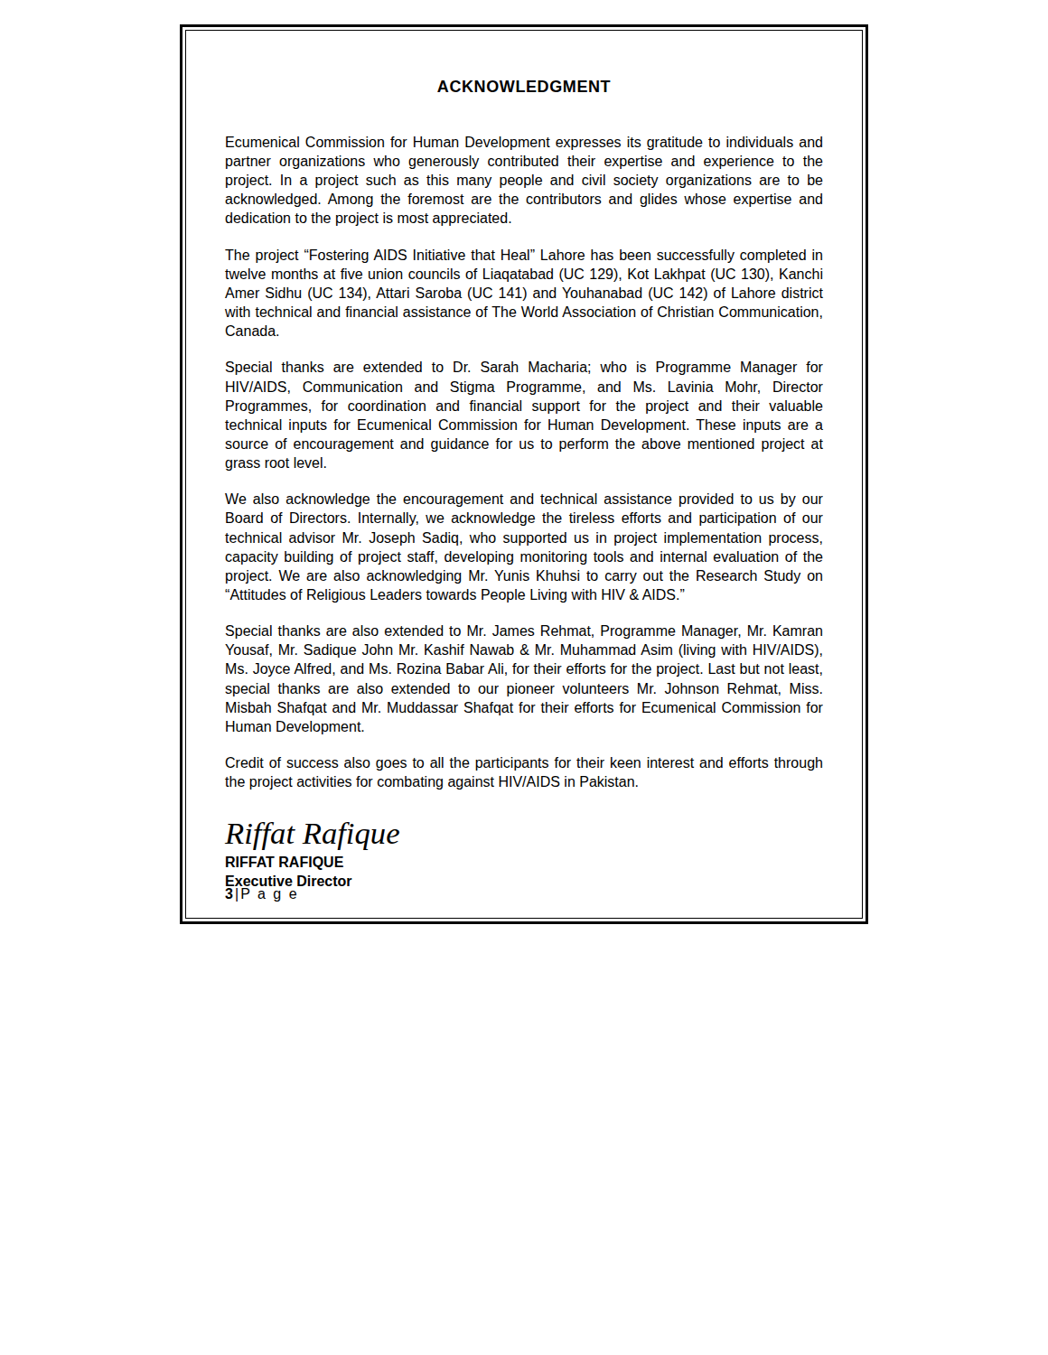ACKNOWLEDGMENT
Ecumenical Commission for Human Development expresses its gratitude to individuals and partner organizations who generously contributed their expertise and experience to the project. In a project such as this many people and civil society organizations are to be acknowledged. Among the foremost are the contributors and glides whose expertise and dedication to the project is most appreciated.
The project “Fostering AIDS Initiative that Heal” Lahore has been successfully completed in twelve months at five union councils of Liaqatabad (UC 129), Kot Lakhpat (UC 130), Kanchi Amer Sidhu (UC 134), Attari Saroba (UC 141) and Youhanabad (UC 142) of Lahore district with technical and financial assistance of The World Association of Christian Communication, Canada.
Special thanks are extended to Dr. Sarah Macharia; who is Programme Manager for HIV/AIDS, Communication and Stigma Programme, and Ms. Lavinia Mohr, Director Programmes, for coordination and financial support for the project and their valuable technical inputs for Ecumenical Commission for Human Development. These inputs are a source of encouragement and guidance for us to perform the above mentioned project at grass root level.
We also acknowledge the encouragement and technical assistance provided to us by our Board of Directors. Internally, we acknowledge the tireless efforts and participation of our technical advisor Mr. Joseph Sadiq, who supported us in project implementation process, capacity building of project staff, developing monitoring tools and internal evaluation of the project. We are also acknowledging Mr. Yunis Khuhsi to carry out the Research Study on “Attitudes of Religious Leaders towards People Living with HIV & AIDS.”
Special thanks are also extended to Mr. James Rehmat, Programme Manager, Mr. Kamran Yousaf, Mr. Sadique John Mr. Kashif Nawab & Mr. Muhammad Asim (living with HIV/AIDS), Ms. Joyce Alfred, and Ms. Rozina Babar Ali, for their efforts for the project. Last but not least, special thanks are also extended to our pioneer volunteers Mr. Johnson Rehmat, Miss. Misbah Shafqat and Mr. Muddassar Shafqat for their efforts for Ecumenical Commission for Human Development.
Credit of success also goes to all the participants for their keen interest and efforts through the project activities for combating against HIV/AIDS in Pakistan.
Riffat Rafique
RIFFAT RAFIQUE
Executive Director
3|P a g e